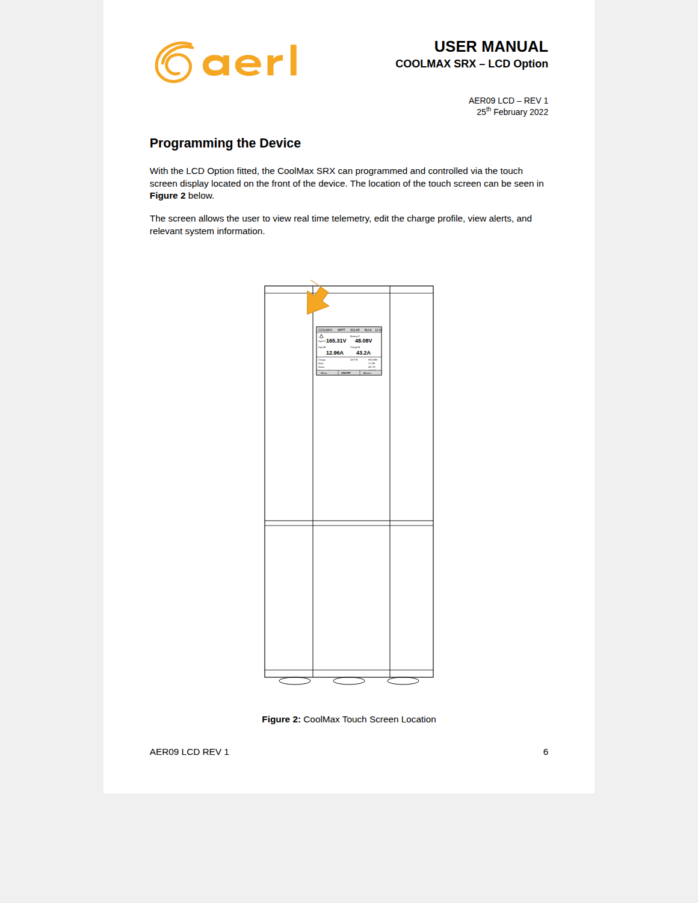USER MANUAL
COOLMAX SRX – LCD Option
AER09 LCD – REV 1
25th February 2022
Programming the Device
With the LCD Option fitted, the CoolMax SRX can programmed and controlled via the touch screen display located on the front of the device. The location of the touch screen can be seen in Figure 2 below.
The screen allows the user to view real time telemetry, edit the charge profile, view alerts, and relevant system information.
COOLMAX MPPT SOLAR BULK 12:16 ! Input V Battery V 165.31V 48.08V Input A Charge A 12.96A 43.2A Charge 2077 W 98.6 kWh Solar 1.2 kW Status 48.1 W Converter 1 2077 W Menu ON/OFF Alarms
Figure 2: CoolMax Touch Screen Location
AER09 LCD REV 1
6